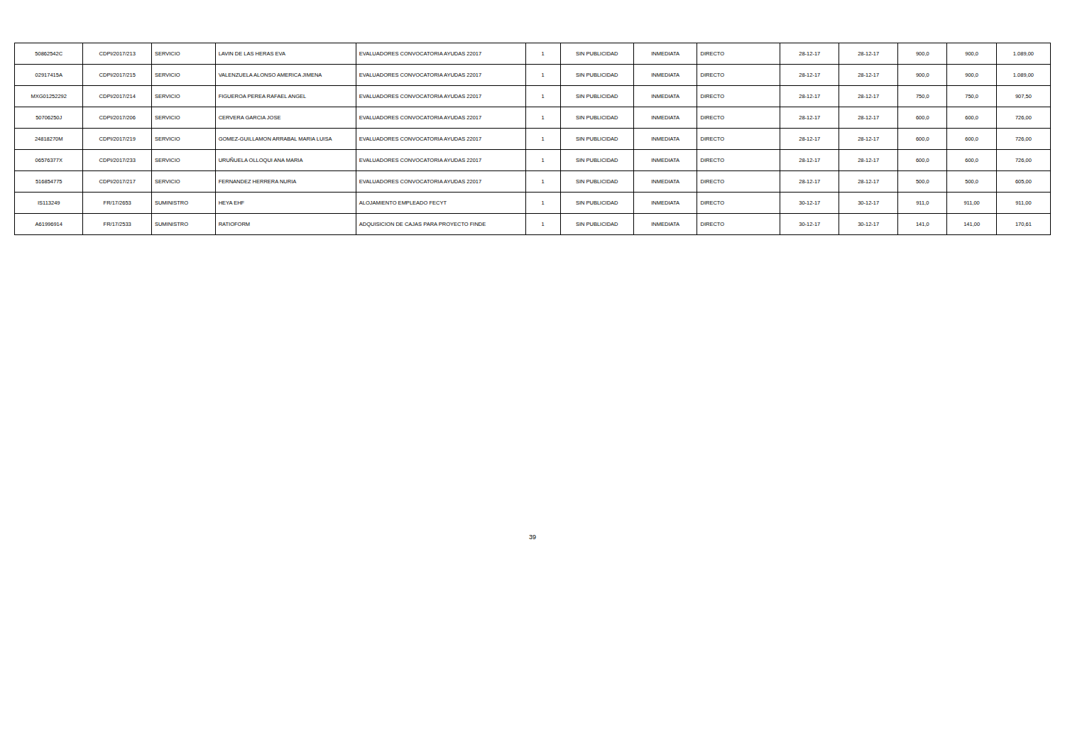| 50862542C | CDPI/2017/213 | SERVICIO | LAVIN DE LAS HERAS EVA | EVALUADORES CONVOCATORIA AYUDAS 22017 | 1 | SIN PUBLICIDAD | INMEDIATA | DIRECTO | 28-12-17 | 28-12-17 | 900,0 | 900,0 | 1.089,00 |
| 02917415A | CDPI/2017/215 | SERVICIO | VALENZUELA ALONSO AMERICA JIMENA | EVALUADORES CONVOCATORIA AYUDAS 22017 | 1 | SIN PUBLICIDAD | INMEDIATA | DIRECTO | 28-12-17 | 28-12-17 | 900,0 | 900,0 | 1.089,00 |
| MXG01252292 | CDPI/2017/214 | SERVICIO | FIGUEROA PEREA RAFAEL ANGEL | EVALUADORES CONVOCATORIA AYUDAS 22017 | 1 | SIN PUBLICIDAD | INMEDIATA | DIRECTO | 28-12-17 | 28-12-17 | 750,0 | 750,0 | 907,50 |
| 50706250J | CDPI/2017/206 | SERVICIO | CERVERA GARCIA JOSE | EVALUADORES CONVOCATORIA AYUDAS 22017 | 1 | SIN PUBLICIDAD | INMEDIATA | DIRECTO | 28-12-17 | 28-12-17 | 600,0 | 600,0 | 726,00 |
| 24818270M | CDPI/2017/219 | SERVICIO | GOMEZ-GUILLAMON ARRABAL MARIA LUISA | EVALUADORES CONVOCATORIA AYUDAS 22017 | 1 | SIN PUBLICIDAD | INMEDIATA | DIRECTO | 28-12-17 | 28-12-17 | 600,0 | 600,0 | 726,00 |
| 06576377X | CDPI/2017/233 | SERVICIO | URUÑUELA OLLOQUI ANA MARIA | EVALUADORES CONVOCATORIA AYUDAS 22017 | 1 | SIN PUBLICIDAD | INMEDIATA | DIRECTO | 28-12-17 | 28-12-17 | 600,0 | 600,0 | 726,00 |
| 516854775 | CDPI/2017/217 | SERVICIO | FERNANDEZ HERRERA NURIA | EVALUADORES CONVOCATORIA AYUDAS 22017 | 1 | SIN PUBLICIDAD | INMEDIATA | DIRECTO | 28-12-17 | 28-12-17 | 500,0 | 500,0 | 605,00 |
| IS113249 | FR/17/2653 | SUMINISTRO | HEYA EHF | ALOJAMIENTO EMPLEADO FECYT | 1 | SIN PUBLICIDAD | INMEDIATA | DIRECTO | 30-12-17 | 30-12-17 | 911,0 | 911,00 | 911,00 |
| A61996914 | FR/17/2533 | SUMINISTRO | RATIOFORM | ADQUISICION DE CAJAS PARA PROYECTO FINDE | 1 | SIN PUBLICIDAD | INMEDIATA | DIRECTO | 30-12-17 | 30-12-17 | 141,0 | 141,00 | 170,61 |
39